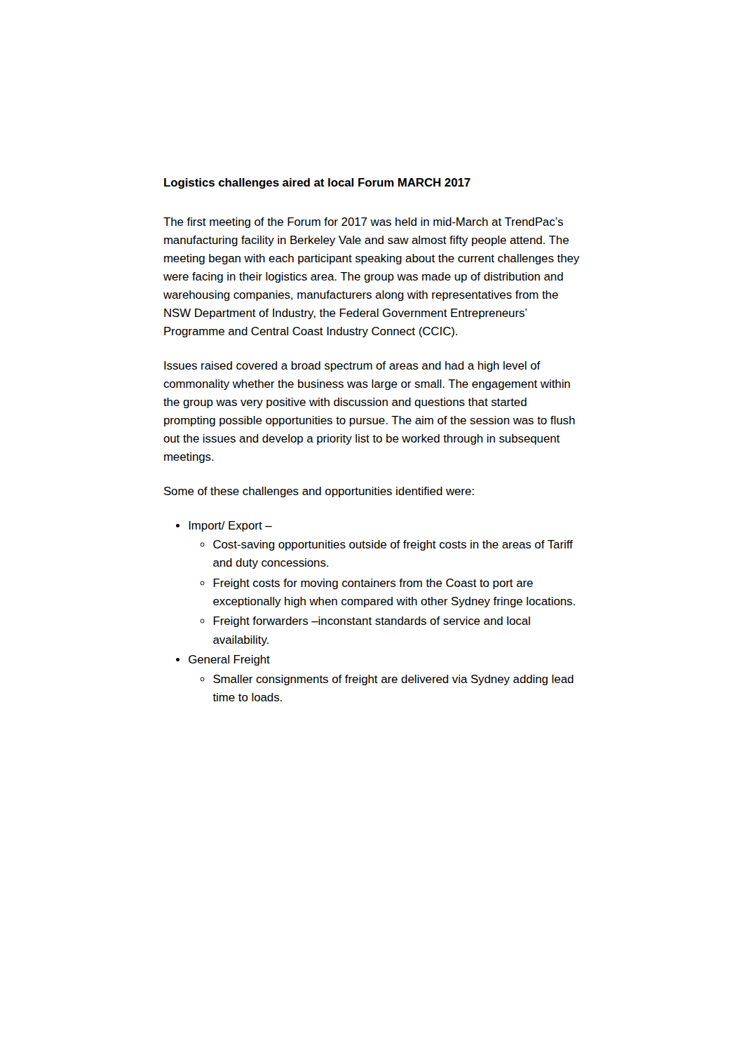Logistics challenges aired at local Forum MARCH 2017
The first meeting of the Forum for 2017 was held in mid-March at TrendPac’s manufacturing facility in Berkeley Vale and saw almost fifty people attend. The meeting began with each participant speaking about the current challenges they were facing in their logistics area. The group was made up of distribution and warehousing companies, manufacturers along with representatives from the NSW Department of Industry, the Federal Government Entrepreneurs’ Programme and Central Coast Industry Connect (CCIC).
Issues raised covered a broad spectrum of areas and had a high level of commonality whether the business was large or small. The engagement within the group was very positive with discussion and questions that started prompting possible opportunities to pursue. The aim of the session was to flush out the issues and develop a priority list to be worked through in subsequent meetings.
Some of these challenges and opportunities identified were:
Import/ Export –
Cost-saving opportunities outside of freight costs in the areas of Tariff and duty concessions.
Freight costs for moving containers from the Coast to port are exceptionally high when compared with other Sydney fringe locations.
Freight forwarders –inconstant standards of service and local availability.
General Freight
Smaller consignments of freight are delivered via Sydney adding lead time to loads.